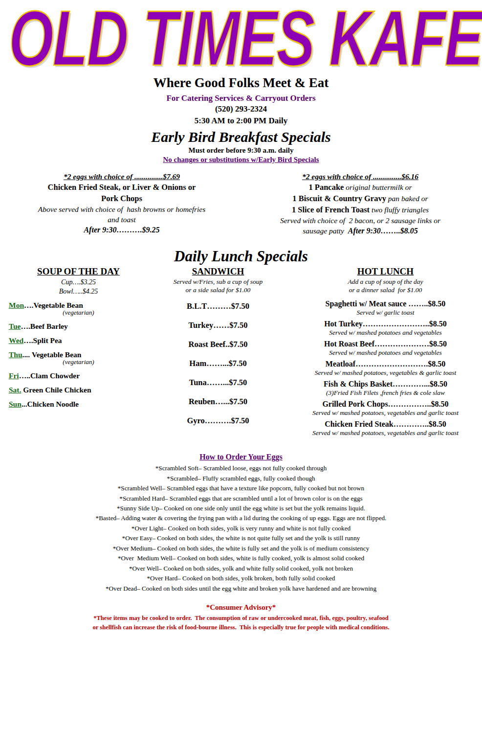OLD TIMES KAFE
Where Good Folks Meet & Eat
For Catering Services & Carryout Orders
(520) 293-2324
5:30 AM to 2:00 PM Daily
Early Bird Breakfast Specials
Must order before 9:30 a.m. daily
No changes or substitutions w/Early Bird Specials
*2 eggs with choice of ...............$7.69
Chicken Fried Steak, or Liver & Onions or
Pork Chops
Above served with choice of hash browns or homefries
and toast
After 9:30……….$9.25
*2 eggs with choice of ...............$6.16
1 Pancake original buttermilk or
1 Biscuit & Country Gravy pan baked or
1 Slice of French Toast two fluffy triangles
Served with choice of 2 bacon, or 2 sausage links or
sausage patty After 9:30……..$8.05
Daily Lunch Specials
SOUP OF THE DAY
Cup….$3.25
Bowl…..$4.25
Mon….Vegetable Bean (vegetarian)
Tue….Beef Barley
Wed….Split Pea
Thu.... Vegetable Bean (vegetarian)
Fri…..Clam Chowder
Sat. Green Chile Chicken
Sun...Chicken Noodle
SANDWICH
Served w/Fries, sub a cup of soup
or a side salad for $1.00
B.L.T………$7.50
Turkey……$7.50
Roast Beef..$7.50
Ham……...$7.50
Tuna……...$7.50
Reuben…...$7.50
Gyro……….$7.50
HOT LUNCH
Add a cup of soup of the day
or a dinner salad for $1.00
Spaghetti w/ Meat sauce ……..$8.50 Served w/ garlic toast
Hot Turkey……………………..$8.50 Served w/ mashed potatoes and vegetables
Hot Roast Beef…………………$8.50 Served w/ mashed potatoes and vegetables
Meatloaf……………………….$8.50 Served w/ mashed potatoes, vegetables & garlic toast
Fish & Chips Basket…………...$8.50 (3)Fried Fish Filets ,french fries & cole slaw
Grilled Pork Chops……………..$8.50 Served w/ mashed potatoes, vegetables and garlic toast
Chicken Fried Steak…………..$8.50 Served w/ mashed potatoes, vegetables and garlic toast
How to Order Your Eggs
*Scrambled Soft– Scrambled loose, eggs not fully cooked through
*Scrambled– Fluffy scrambled eggs, fully cooked though
*Scrambled Well– Scrambled eggs that have a texture like popcorn, fully cooked but not brown
*Scrambled Hard– Scrambled eggs that are scrambled until a lot of brown color is on the eggs
*Sunny Side Up– Cooked on one side only until the egg white is set but the yolk remains liquid.
*Basted– Adding water & covering the frying pan with a lid during the cooking of up eggs. Eggs are not flipped.
*Over Light– Cooked on both sides, yolk is very runny and white is not fully cooked
*Over Easy– Cooked on both sides, the white is not quite fully set and the yolk is still runny
*Over Medium– Cooked on both sides, the white is fully set and the yolk is of medium consistency
*Over Medium Well– Cooked on both sides, white is fully cooked, yolk is almost solid cooked
*Over Well– Cooked on both sides, yolk and white fully solid cooked, yolk not broken
*Over Hard– Cooked on both sides, yolk broken, both fully solid cooked
*Over Dead– Cooked on both sides until the egg white and broken yolk have hardened and are browning
*Consumer Advisory*
*These items may be cooked to order. The consumption of raw or undercooked meat, fish, eggs, poultry, seafood
or shellfish can increase the risk of food-bourne illness. This is especially true for people with medical conditions.